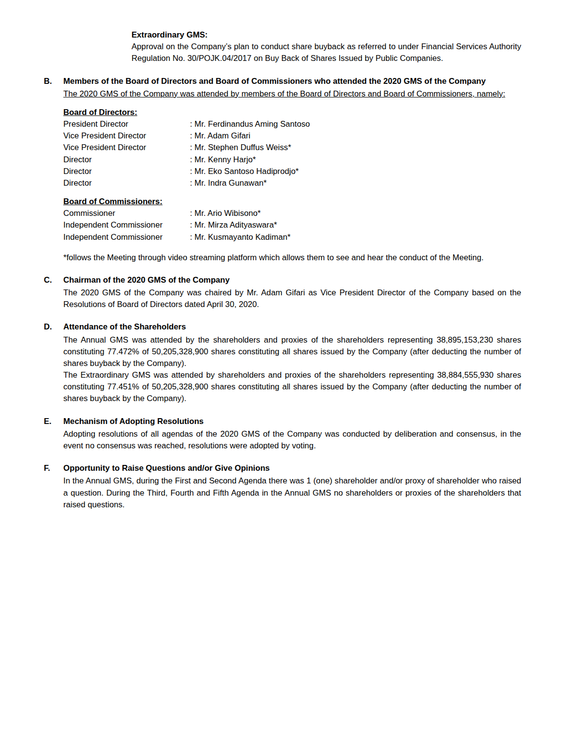Extraordinary GMS:
Approval on the Company’s plan to conduct share buyback as referred to under Financial Services Authority Regulation No. 30/POJK.04/2017 on Buy Back of Shares Issued by Public Companies.
B.
Members of the Board of Directors and Board of Commissioners who attended the 2020 GMS of the Company
The 2020 GMS of the Company was attended by members of the Board of Directors and Board of Commissioners, namely:
Board of Directors:
| President Director | : Mr. Ferdinandus Aming Santoso |
| Vice President Director | : Mr. Adam Gifari |
| Vice President Director | : Mr. Stephen Duffus Weiss* |
| Director | : Mr. Kenny Harjo* |
| Director | : Mr. Eko Santoso Hadiprodjo* |
| Director | : Mr. Indra Gunawan* |
Board of Commissioners:
| Commissioner | : Mr. Ario Wibisono* |
| Independent Commissioner | : Mr. Mirza Adityaswara* |
| Independent Commissioner | : Mr. Kusmayanto Kadiman* |
*follows the Meeting through video streaming platform which allows them to see and hear the conduct of the Meeting.
C.
Chairman of the 2020 GMS of the Company
The 2020 GMS of the Company was chaired by Mr. Adam Gifari as Vice President Director of the Company based on the Resolutions of Board of Directors dated April 30, 2020.
D.
Attendance of the Shareholders
The Annual GMS was attended by the shareholders and proxies of the shareholders representing 38,895,153,230 shares constituting 77.472% of 50,205,328,900 shares constituting all shares issued by the Company (after deducting the number of shares buyback by the Company).
The Extraordinary GMS was attended by shareholders and proxies of the shareholders representing 38,884,555,930 shares constituting 77.451% of 50,205,328,900 shares constituting all shares issued by the Company (after deducting the number of shares buyback by the Company).
E.
Mechanism of Adopting Resolutions
Adopting resolutions of all agendas of the 2020 GMS of the Company was conducted by deliberation and consensus, in the event no consensus was reached, resolutions were adopted by voting.
F.
Opportunity to Raise Questions and/or Give Opinions
In the Annual GMS, during the First and Second Agenda there was 1 (one) shareholder and/or proxy of shareholder who raised a question. During the Third, Fourth and Fifth Agenda in the Annual GMS no shareholders or proxies of the shareholders that raised questions.